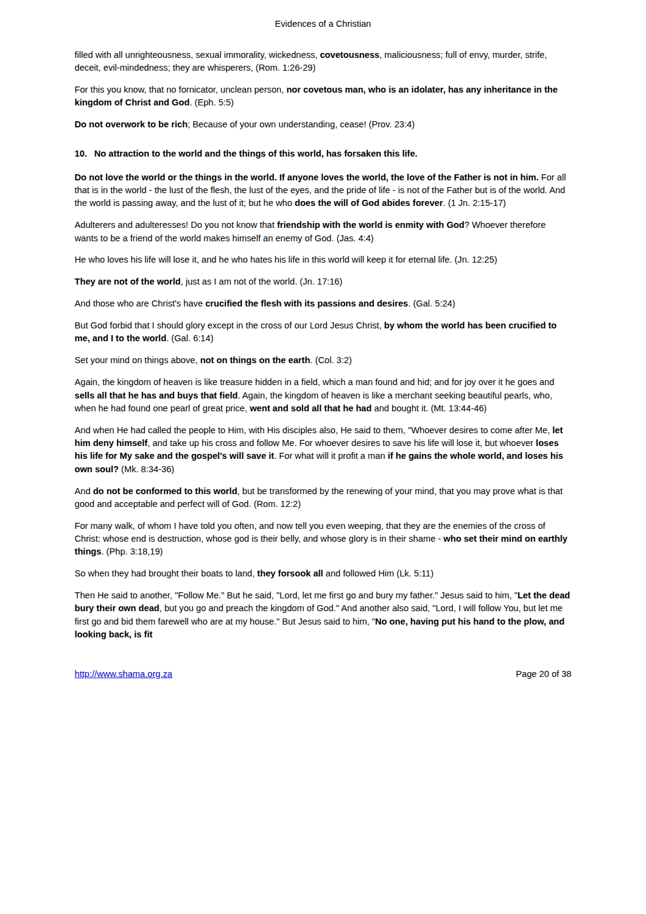Evidences of a Christian
filled with all unrighteousness, sexual immorality, wickedness, covetousness, maliciousness; full of envy, murder, strife, deceit, evil-mindedness; they are whisperers, (Rom. 1:26-29)
For this you know, that no fornicator, unclean person, nor covetous man, who is an idolater, has any inheritance in the kingdom of Christ and God. (Eph. 5:5)
Do not overwork to be rich; Because of your own understanding, cease! (Prov. 23:4)
10. No attraction to the world and the things of this world, has forsaken this life.
Do not love the world or the things in the world. If anyone loves the world, the love of the Father is not in him. For all that is in the world - the lust of the flesh, the lust of the eyes, and the pride of life - is not of the Father but is of the world. And the world is passing away, and the lust of it; but he who does the will of God abides forever. (1 Jn. 2:15-17)
Adulterers and adulteresses! Do you not know that friendship with the world is enmity with God? Whoever therefore wants to be a friend of the world makes himself an enemy of God. (Jas. 4:4)
He who loves his life will lose it, and he who hates his life in this world will keep it for eternal life. (Jn. 12:25)
They are not of the world, just as I am not of the world. (Jn. 17:16)
And those who are Christ's have crucified the flesh with its passions and desires. (Gal. 5:24)
But God forbid that I should glory except in the cross of our Lord Jesus Christ, by whom the world has been crucified to me, and I to the world. (Gal. 6:14)
Set your mind on things above, not on things on the earth. (Col. 3:2)
Again, the kingdom of heaven is like treasure hidden in a field, which a man found and hid; and for joy over it he goes and sells all that he has and buys that field. Again, the kingdom of heaven is like a merchant seeking beautiful pearls, who, when he had found one pearl of great price, went and sold all that he had and bought it. (Mt. 13:44-46)
And when He had called the people to Him, with His disciples also, He said to them, "Whoever desires to come after Me, let him deny himself, and take up his cross and follow Me. For whoever desires to save his life will lose it, but whoever loses his life for My sake and the gospel's will save it. For what will it profit a man if he gains the whole world, and loses his own soul? (Mk. 8:34-36)
And do not be conformed to this world, but be transformed by the renewing of your mind, that you may prove what is that good and acceptable and perfect will of God. (Rom. 12:2)
For many walk, of whom I have told you often, and now tell you even weeping, that they are the enemies of the cross of Christ: whose end is destruction, whose god is their belly, and whose glory is in their shame - who set their mind on earthly things. (Php. 3:18,19)
So when they had brought their boats to land, they forsook all and followed Him (Lk. 5:11)
Then He said to another, "Follow Me." But he said, "Lord, let me first go and bury my father." Jesus said to him, "Let the dead bury their own dead, but you go and preach the kingdom of God." And another also said, "Lord, I will follow You, but let me first go and bid them farewell who are at my house." But Jesus said to him, "No one, having put his hand to the plow, and looking back, is fit
http://www.shama.org.za Page 20 of 38